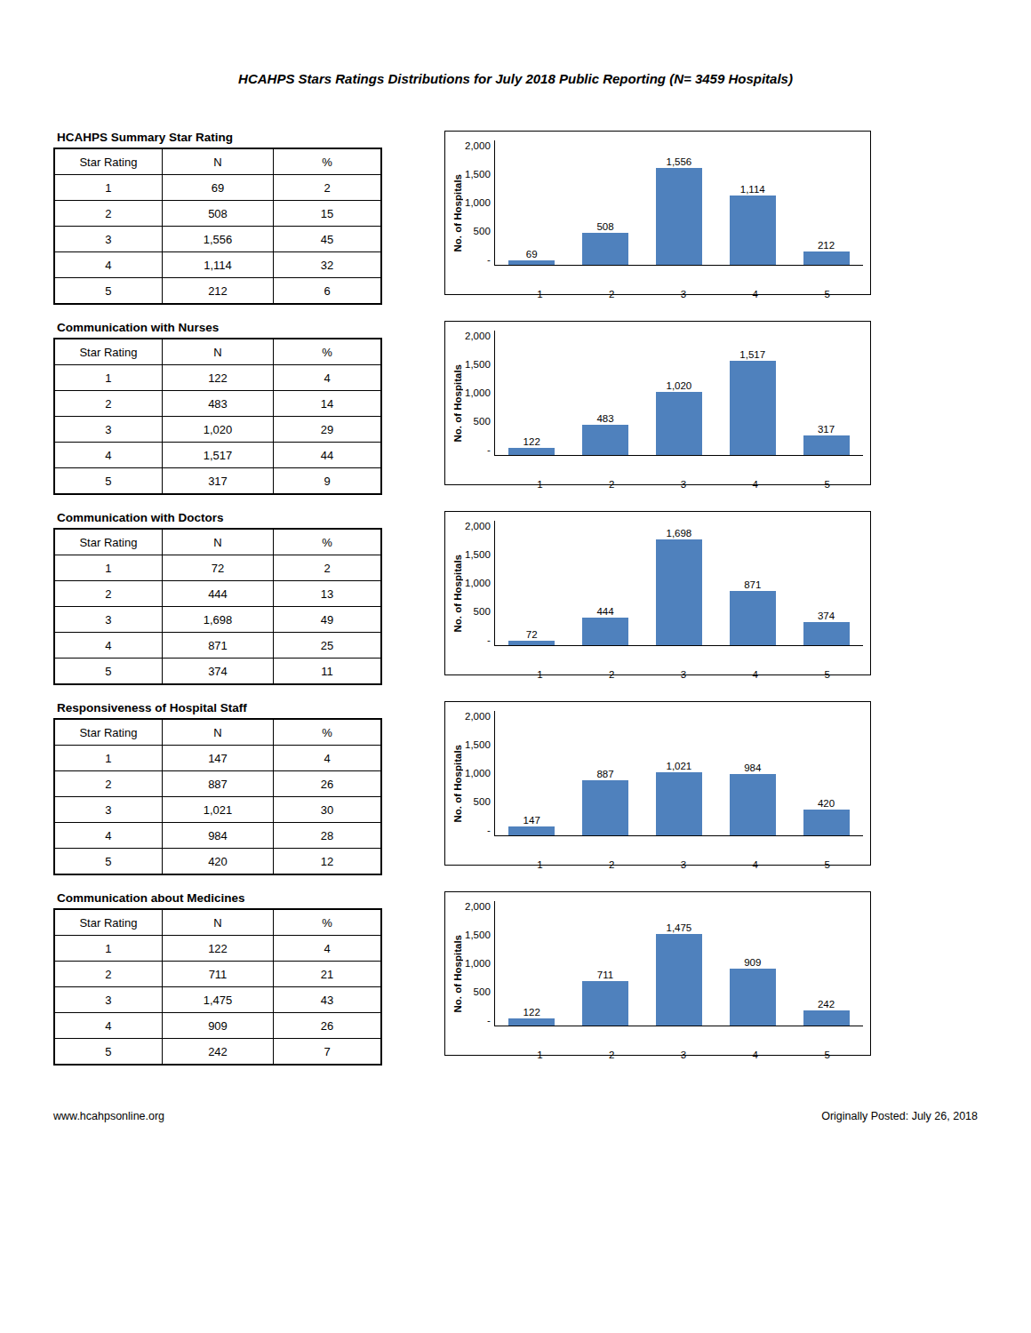HCAHPS Stars Ratings Distributions for July 2018 Public Reporting (N= 3459 Hospitals)
HCAHPS Summary Star Rating
| Star Rating | N | % |
| --- | --- | --- |
| 1 | 69 | 2 |
| 2 | 508 | 15 |
| 3 | 1,556 | 45 |
| 4 | 1,114 | 32 |
| 5 | 212 | 6 |
No. of Hospitals
2,000 1,500 1,000 500 -
69
508
1,556
1,114
212
12345
Communication with Nurses
| Star Rating | N | % |
| --- | --- | --- |
| 1 | 122 | 4 |
| 2 | 483 | 14 |
| 3 | 1,020 | 29 |
| 4 | 1,517 | 44 |
| 5 | 317 | 9 |
No. of Hospitals
2,000 1,500 1,000 500 -
122
483
1,020
1,517
317
12345
Communication with Doctors
| Star Rating | N | % |
| --- | --- | --- |
| 1 | 72 | 2 |
| 2 | 444 | 13 |
| 3 | 1,698 | 49 |
| 4 | 871 | 25 |
| 5 | 374 | 11 |
No. of Hospitals
2,000 1,500 1,000 500 -
72
444
1,698
871
374
12345
Responsiveness of Hospital Staff
| Star Rating | N | % |
| --- | --- | --- |
| 1 | 147 | 4 |
| 2 | 887 | 26 |
| 3 | 1,021 | 30 |
| 4 | 984 | 28 |
| 5 | 420 | 12 |
No. of Hospitals
2,000 1,500 1,000 500 -
147
887
1,021
984
420
12345
Communication about Medicines
| Star Rating | N | % |
| --- | --- | --- |
| 1 | 122 | 4 |
| 2 | 711 | 21 |
| 3 | 1,475 | 43 |
| 4 | 909 | 26 |
| 5 | 242 | 7 |
No. of Hospitals
2,000 1,500 1,000 500 -
122
711
1,475
909
242
12345
www.hcahpsonline.org Originally Posted: July 26, 2018